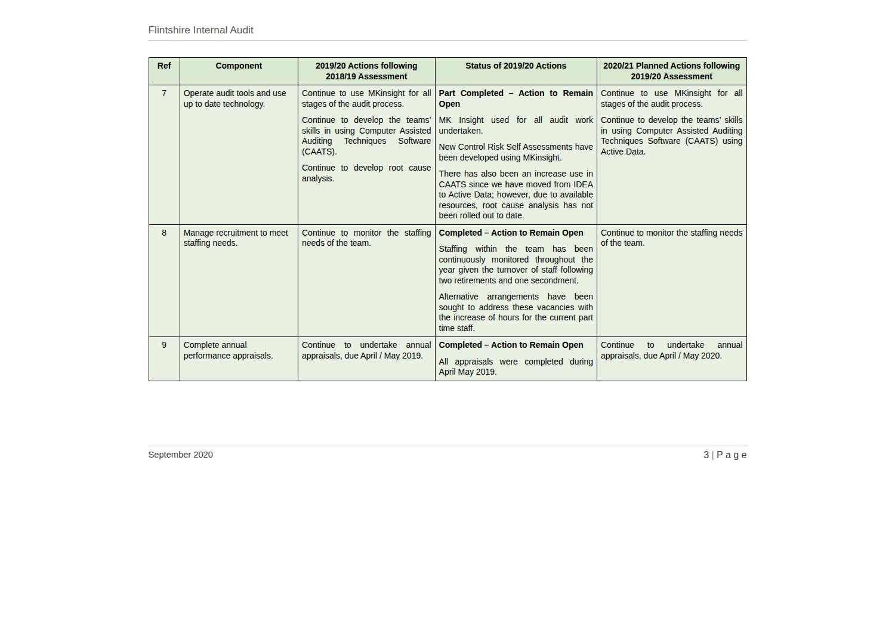Flintshire Internal Audit
| Ref | Component | 2019/20 Actions following 2018/19 Assessment | Status of 2019/20 Actions | 2020/21 Planned Actions following 2019/20 Assessment |
| --- | --- | --- | --- | --- |
| 7 | Operate audit tools and use up to date technology. | Continue to use MKinsight for all stages of the audit process. Continue to develop the teams’ skills in using Computer Assisted Auditing Techniques Software (CAATS). Continue to develop root cause analysis. | Part Completed – Action to Remain Open MK Insight used for all audit work undertaken. New Control Risk Self Assessments have been developed using MKinsight. There has also been an increase use in CAATS since we have moved from IDEA to Active Data; however, due to available resources, root cause analysis has not been rolled out to date. | Continue to use MKinsight for all stages of the audit process. Continue to develop the teams’ skills in using Computer Assisted Auditing Techniques Software (CAATS) using Active Data. |
| 8 | Manage recruitment to meet staffing needs. | Continue to monitor the staffing needs of the team. | Completed – Action to Remain Open Staffing within the team has been continuously monitored throughout the year given the turnover of staff following two retirements and one secondment. Alternative arrangements have been sought to address these vacancies with the increase of hours for the current part time staff. | Continue to monitor the staffing needs of the team. |
| 9 | Complete annual performance appraisals. | Continue to undertake annual appraisals, due April / May 2019. | Completed – Action to Remain Open All appraisals were completed during April May 2019. | Continue to undertake annual appraisals, due April / May 2020. |
September 2020
3 | P a g e